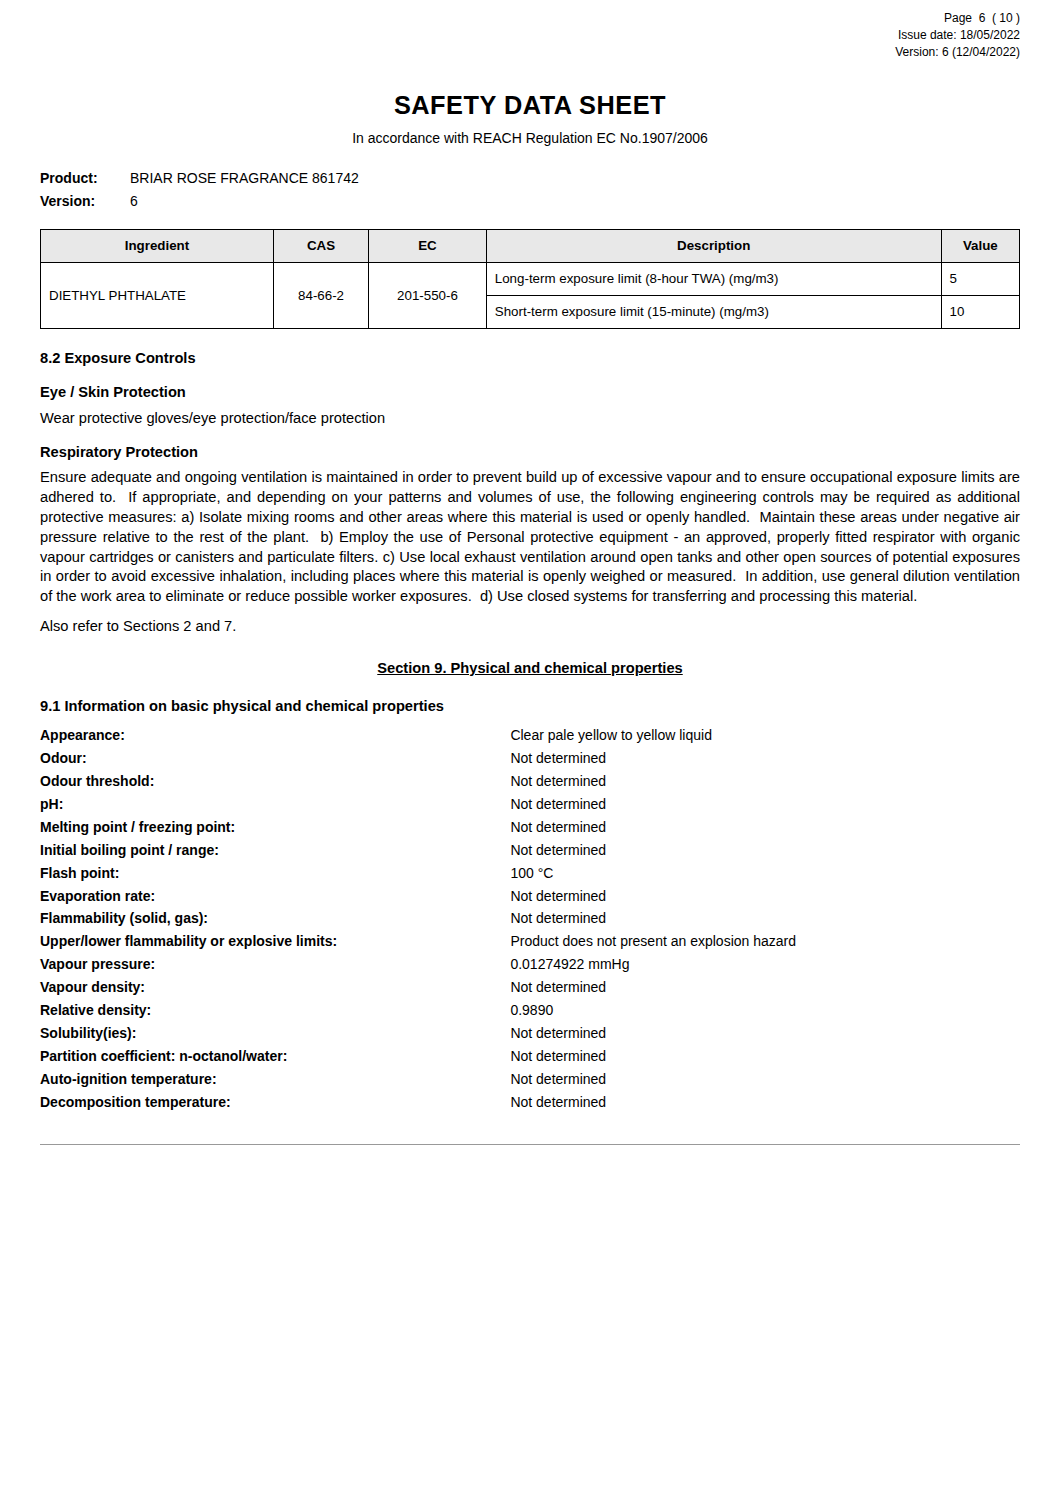Page 6 ( 10 )
Issue date: 18/05/2022
Version: 6 (12/04/2022)
SAFETY DATA SHEET
In accordance with REACH Regulation EC No.1907/2006
Product: BRIAR ROSE FRAGRANCE 861742
Version: 6
| Ingredient | CAS | EC | Description | Value |
| --- | --- | --- | --- | --- |
| DIETHYL PHTHALATE | 84-66-2 | 201-550-6 | Long-term exposure limit (8-hour TWA) (mg/m3) | 5 |
| Short-term exposure limit (15-minute) (mg/m3) | 10 |
8.2 Exposure Controls
Eye / Skin Protection
Wear protective gloves/eye protection/face protection
Respiratory Protection
Ensure adequate and ongoing ventilation is maintained in order to prevent build up of excessive vapour and to ensure occupational exposure limits are adhered to. If appropriate, and depending on your patterns and volumes of use, the following engineering controls may be required as additional protective measures: a) Isolate mixing rooms and other areas where this material is used or openly handled. Maintain these areas under negative air pressure relative to the rest of the plant. b) Employ the use of Personal protective equipment - an approved, properly fitted respirator with organic vapour cartridges or canisters and particulate filters. c) Use local exhaust ventilation around open tanks and other open sources of potential exposures in order to avoid excessive inhalation, including places where this material is openly weighed or measured. In addition, use general dilution ventilation of the work area to eliminate or reduce possible worker exposures. d) Use closed systems for transferring and processing this material.
Also refer to Sections 2 and 7.
Section 9. Physical and chemical properties
9.1 Information on basic physical and chemical properties
| Appearance: | Clear pale yellow to yellow liquid |
| Odour: | Not determined |
| Odour threshold: | Not determined |
| pH: | Not determined |
| Melting point / freezing point: | Not determined |
| Initial boiling point / range: | Not determined |
| Flash point: | 100 °C |
| Evaporation rate: | Not determined |
| Flammability (solid, gas): | Not determined |
| Upper/lower flammability or explosive limits: | Product does not present an explosion hazard |
| Vapour pressure: | 0.01274922 mmHg |
| Vapour density: | Not determined |
| Relative density: | 0.9890 |
| Solubility(ies): | Not determined |
| Partition coefficient: n-octanol/water: | Not determined |
| Auto-ignition temperature: | Not determined |
| Decomposition temperature: | Not determined |